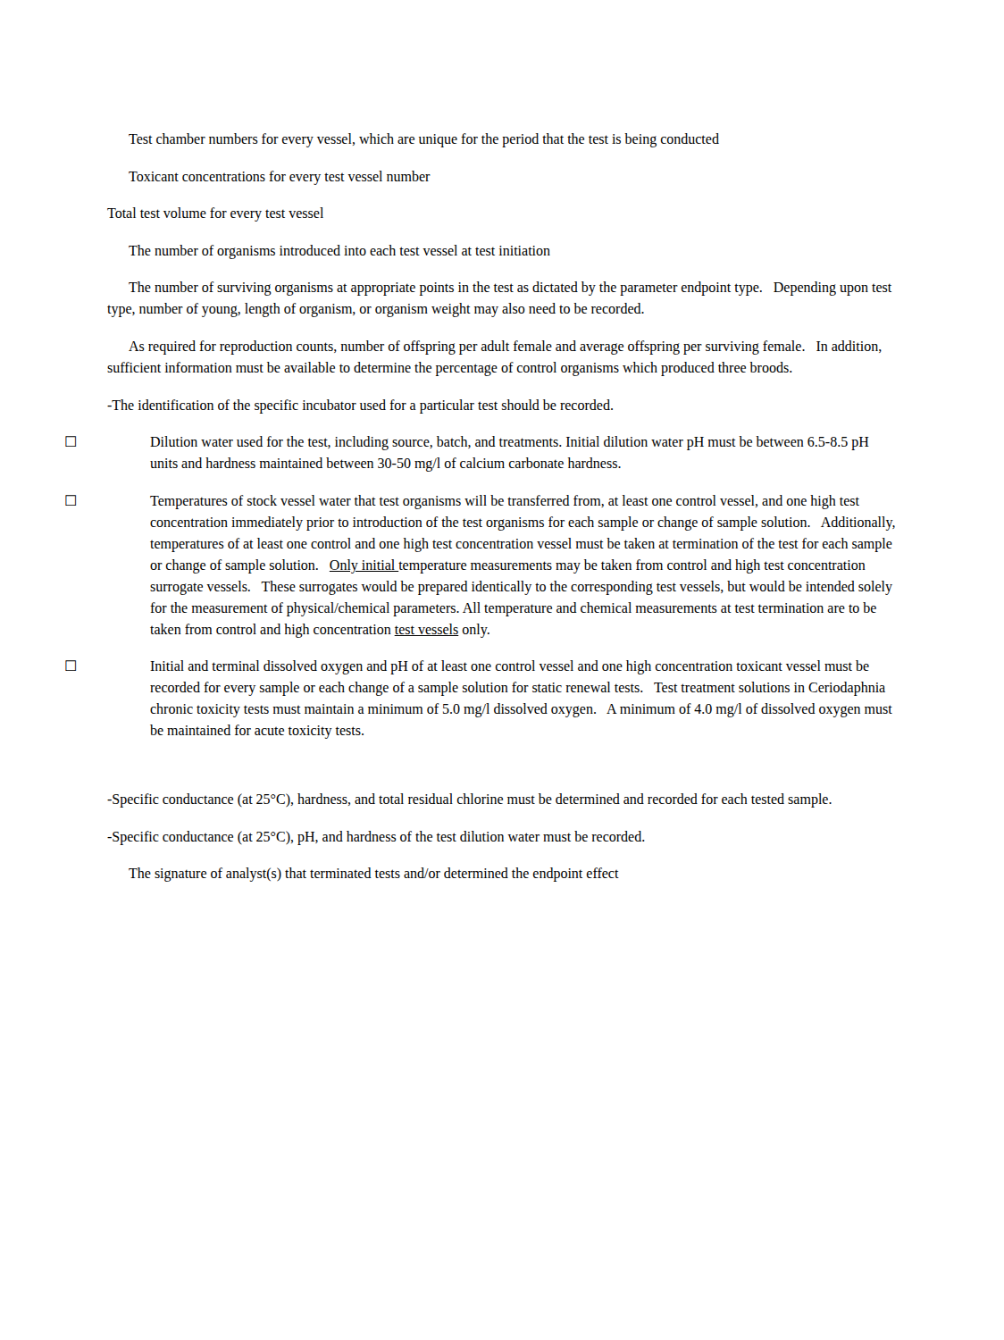Test chamber numbers for every vessel, which are unique for the period that the test is being conducted
Toxicant concentrations for every test vessel number
Total test volume for every test vessel
The number of organisms introduced into each test vessel at test initiation
The number of surviving organisms at appropriate points in the test as dictated by the parameter endpoint type. Depending upon test type, number of young, length of organism, or organism weight may also need to be recorded.
As required for reproduction counts, number of offspring per adult female and average offspring per surviving female. In addition, sufficient information must be available to determine the percentage of control organisms which produced three broods.
-The identification of the specific incubator used for a particular test should be recorded.
☐Dilution water used for the test, including source, batch, and treatments. Initial dilution water pH must be between 6.5-8.5 pH units and hardness maintained between 30-50 mg/l of calcium carbonate hardness.
☐Temperatures of stock vessel water that test organisms will be transferred from, at least one control vessel, and one high test concentration immediately prior to introduction of the test organisms for each sample or change of sample solution. Additionally, temperatures of at least one control and one high test concentration vessel must be taken at termination of the test for each sample or change of sample solution. Only initial temperature measurements may be taken from control and high test concentration surrogate vessels. These surrogates would be prepared identically to the corresponding test vessels, but would be intended solely for the measurement of physical/chemical parameters. All temperature and chemical measurements at test termination are to be taken from control and high concentration test vessels only.
☐Initial and terminal dissolved oxygen and pH of at least one control vessel and one high concentration toxicant vessel must be recorded for every sample or each change of a sample solution for static renewal tests. Test treatment solutions in Ceriodaphnia chronic toxicity tests must maintain a minimum of 5.0 mg/l dissolved oxygen. A minimum of 4.0 mg/l of dissolved oxygen must be maintained for acute toxicity tests.
-Specific conductance (at 25°C), hardness, and total residual chlorine must be determined and recorded for each tested sample.
-Specific conductance (at 25°C), pH, and hardness of the test dilution water must be recorded.
The signature of analyst(s) that terminated tests and/or determined the endpoint effect